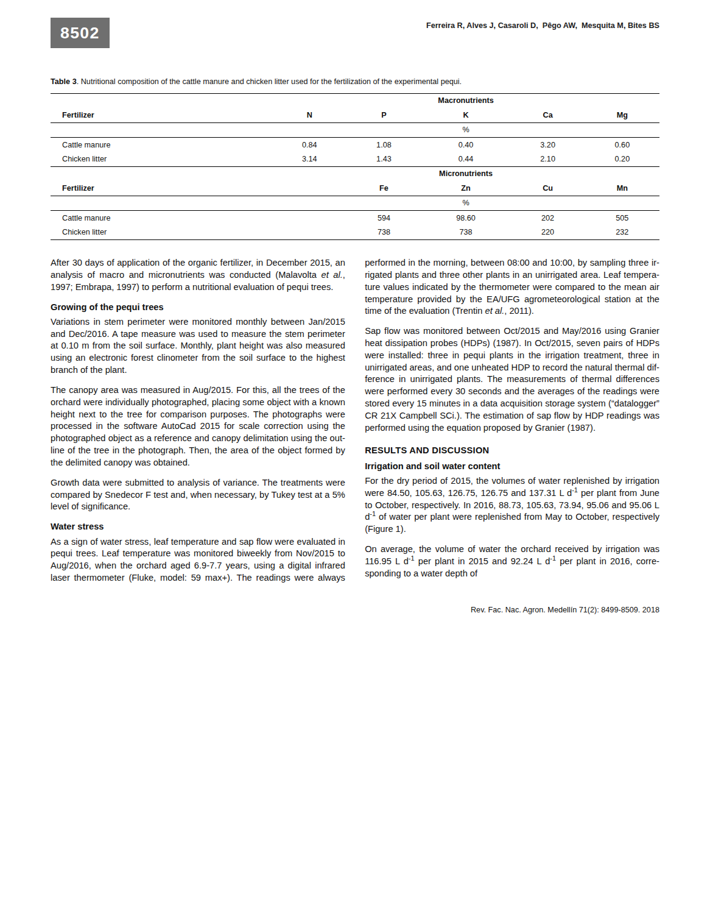8502 Ferreira R, Alves J, Casaroli D, Pêgo AW, Mesquita M, Bites BS
Table 3. Nutritional composition of the cattle manure and chicken litter used for the fertilization of the experimental pequi.
| | Macronutrients |
| Fertilizer | N | P | K | Ca | Mg |
| | % |
| Cattle manure | 0.84 | 1.08 | 0.40 | 3.20 | 0.60 |
| Chicken litter | 3.14 | 1.43 | 0.44 | 2.10 | 0.20 |
| | Micronutrients |
| Fertilizer | | Fe | Zn | Cu | Mn |
| | % |
| Cattle manure | | 594 | 98.60 | 202 | 505 |
| Chicken litter | | 738 | 738 | 220 | 232 |
After 30 days of application of the organic fertilizer, in December 2015, an analysis of macro and micronutrients was conducted (Malavolta et al., 1997; Embrapa, 1997) to perform a nutritional evaluation of pequi trees.
Growing of the pequi trees
Variations in stem perimeter were monitored monthly between Jan/2015 and Dec/2016. A tape measure was used to measure the stem perimeter at 0.10 m from the soil surface. Monthly, plant height was also measured using an electronic forest clinometer from the soil surface to the highest branch of the plant.
The canopy area was measured in Aug/2015. For this, all the trees of the orchard were individually photographed, placing some object with a known height next to the tree for comparison purposes. The photographs were processed in the software AutoCad 2015 for scale correction using the photographed object as a reference and canopy delimitation using the outline of the tree in the photograph. Then, the area of the object formed by the delimited canopy was obtained.
Growth data were submitted to analysis of variance. The treatments were compared by Snedecor F test and, when necessary, by Tukey test at a 5% level of significance.
Water stress
As a sign of water stress, leaf temperature and sap flow were evaluated in pequi trees. Leaf temperature was monitored biweekly from Nov/2015 to Aug/2016, when the orchard aged 6.9-7.7 years, using a digital infrared laser thermometer (Fluke, model: 59 max+). The readings were always performed in the morning, between 08:00 and 10:00, by sampling three irrigated plants and three other plants in an unirrigated area. Leaf temperature values indicated by the thermometer were compared to the mean air temperature provided by the EA/UFG agrometeorological station at the time of the evaluation (Trentin et al., 2011).
Sap flow was monitored between Oct/2015 and May/2016 using Granier heat dissipation probes (HDPs) (1987). In Oct/2015, seven pairs of HDPs were installed: three in pequi plants in the irrigation treatment, three in unirrigated areas, and one unheated HDP to record the natural thermal difference in unirrigated plants. The measurements of thermal differences were performed every 30 seconds and the averages of the readings were stored every 15 minutes in a data acquisition storage system (“datalogger” CR 21X Campbell SCi.). The estimation of sap flow by HDP readings was performed using the equation proposed by Granier (1987).
Results and discussion
Irrigation and soil water content
For the dry period of 2015, the volumes of water replenished by irrigation were 84.50, 105.63, 126.75, 126.75 and 137.31 L d-1 per plant from June to October, respectively. In 2016, 88.73, 105.63, 73.94, 95.06 and 95.06 L d-1 of water per plant were replenished from May to October, respectively (Figure 1).
On average, the volume of water the orchard received by irrigation was 116.95 L d-1 per plant in 2015 and 92.24 L d-1 per plant in 2016, corresponding to a water depth of
Rev. Fac. Nac. Agron. Medellín 71(2): 8499-8509. 2018